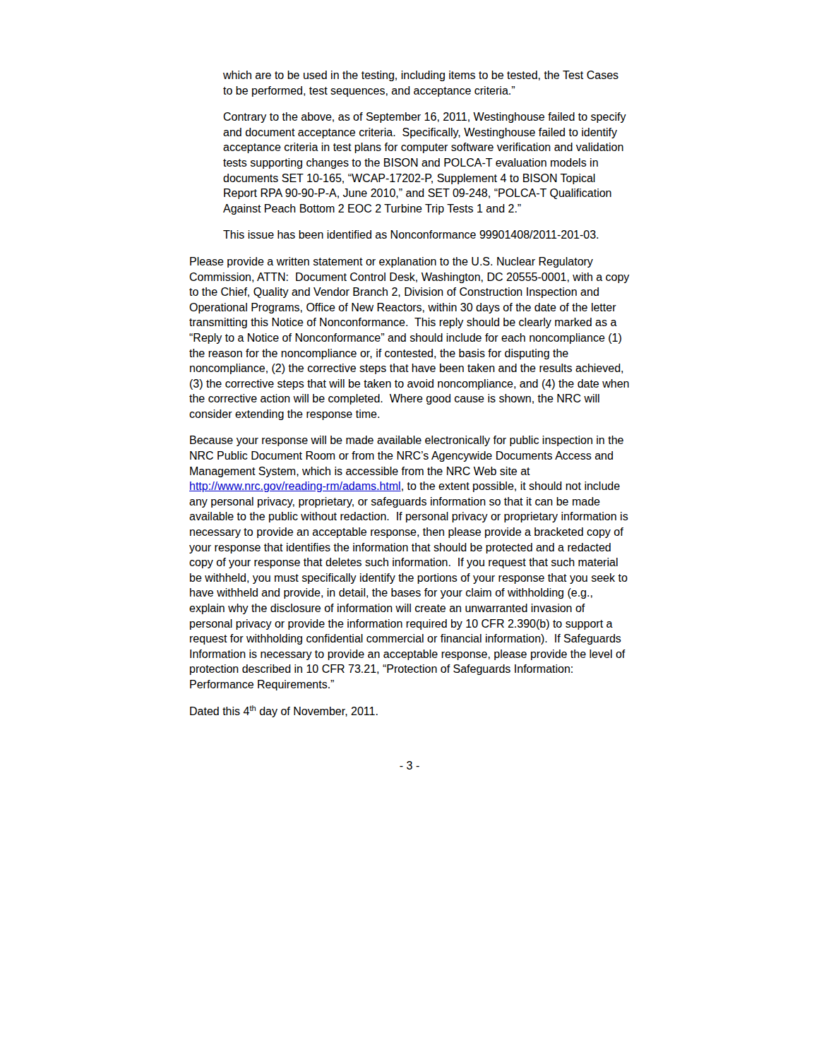which are to be used in the testing, including items to be tested, the Test Cases to be performed, test sequences, and acceptance criteria.”
Contrary to the above, as of September 16, 2011, Westinghouse failed to specify and document acceptance criteria. Specifically, Westinghouse failed to identify acceptance criteria in test plans for computer software verification and validation tests supporting changes to the BISON and POLCA-T evaluation models in documents SET 10-165, “WCAP-17202-P, Supplement 4 to BISON Topical Report RPA 90-90-P-A, June 2010,” and SET 09-248, “POLCA-T Qualification Against Peach Bottom 2 EOC 2 Turbine Trip Tests 1 and 2.”
This issue has been identified as Nonconformance 99901408/2011-201-03.
Please provide a written statement or explanation to the U.S. Nuclear Regulatory Commission, ATTN: Document Control Desk, Washington, DC 20555-0001, with a copy to the Chief, Quality and Vendor Branch 2, Division of Construction Inspection and Operational Programs, Office of New Reactors, within 30 days of the date of the letter transmitting this Notice of Nonconformance. This reply should be clearly marked as a “Reply to a Notice of Nonconformance” and should include for each noncompliance (1) the reason for the noncompliance or, if contested, the basis for disputing the noncompliance, (2) the corrective steps that have been taken and the results achieved, (3) the corrective steps that will be taken to avoid noncompliance, and (4) the date when the corrective action will be completed. Where good cause is shown, the NRC will consider extending the response time.
Because your response will be made available electronically for public inspection in the NRC Public Document Room or from the NRC’s Agencywide Documents Access and Management System, which is accessible from the NRC Web site at http://www.nrc.gov/reading-rm/adams.html, to the extent possible, it should not include any personal privacy, proprietary, or safeguards information so that it can be made available to the public without redaction. If personal privacy or proprietary information is necessary to provide an acceptable response, then please provide a bracketed copy of your response that identifies the information that should be protected and a redacted copy of your response that deletes such information. If you request that such material be withheld, you must specifically identify the portions of your response that you seek to have withheld and provide, in detail, the bases for your claim of withholding (e.g., explain why the disclosure of information will create an unwarranted invasion of personal privacy or provide the information required by 10 CFR 2.390(b) to support a request for withholding confidential commercial or financial information). If Safeguards Information is necessary to provide an acceptable response, please provide the level of protection described in 10 CFR 73.21, “Protection of Safeguards Information: Performance Requirements.”
Dated this 4th day of November, 2011.
- 3 -